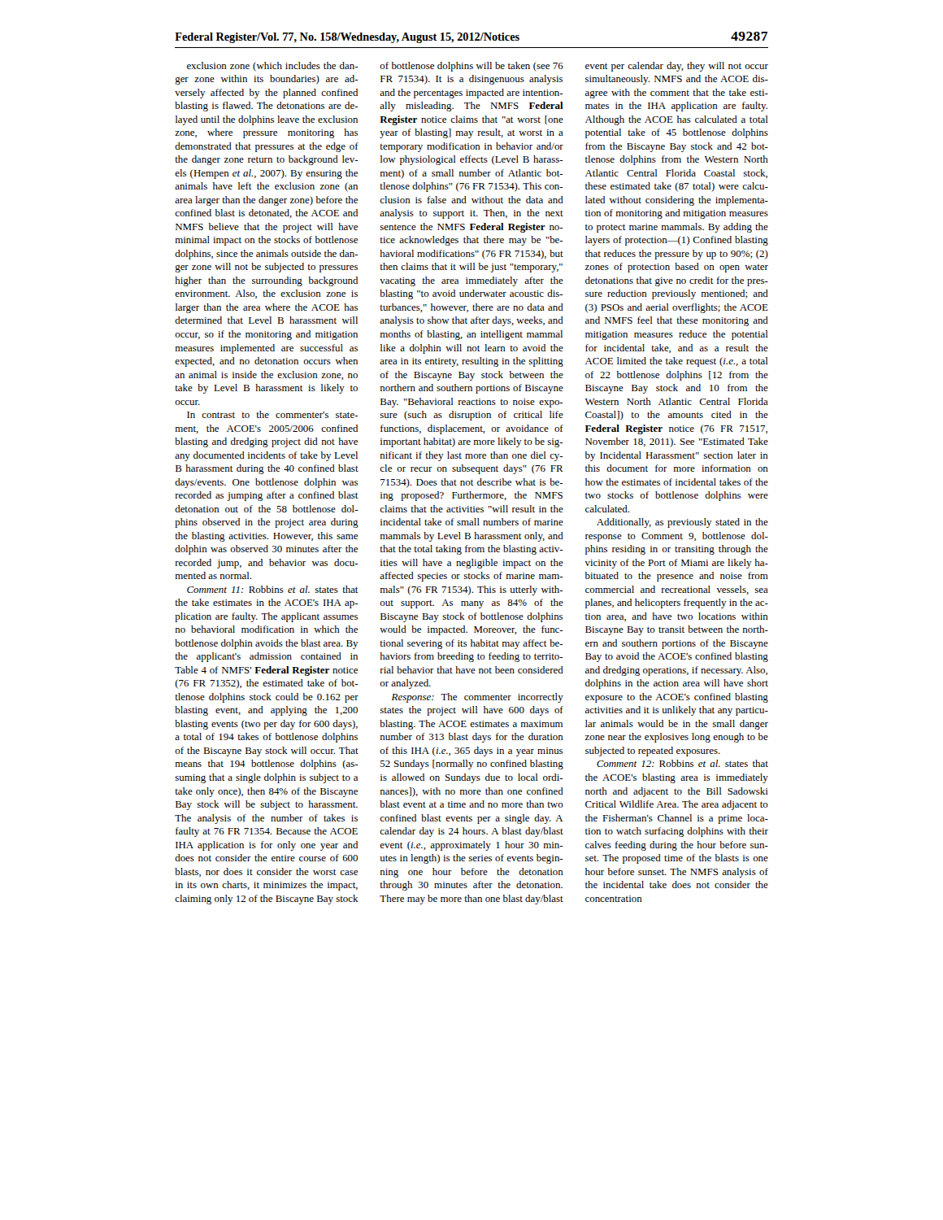Federal Register/Vol. 77, No. 158/Wednesday, August 15, 2012/Notices
49287
exclusion zone (which includes the danger zone within its boundaries) are adversely affected by the planned confined blasting is flawed. The detonations are delayed until the dolphins leave the exclusion zone, where pressure monitoring has demonstrated that pressures at the edge of the danger zone return to background levels (Hempen et al., 2007). By ensuring the animals have left the exclusion zone (an area larger than the danger zone) before the confined blast is detonated, the ACOE and NMFS believe that the project will have minimal impact on the stocks of bottlenose dolphins, since the animals outside the danger zone will not be subjected to pressures higher than the surrounding background environment. Also, the exclusion zone is larger than the area where the ACOE has determined that Level B harassment will occur, so if the monitoring and mitigation measures implemented are successful as expected, and no detonation occurs when an animal is inside the exclusion zone, no take by Level B harassment is likely to occur.
In contrast to the commenter's statement, the ACOE's 2005/2006 confined blasting and dredging project did not have any documented incidents of take by Level B harassment during the 40 confined blast days/events. One bottlenose dolphin was recorded as jumping after a confined blast detonation out of the 58 bottlenose dolphins observed in the project area during the blasting activities. However, this same dolphin was observed 30 minutes after the recorded jump, and behavior was documented as normal.
Comment 11: Robbins et al. states that the take estimates in the ACOE's IHA application are faulty. The applicant assumes no behavioral modification in which the bottlenose dolphin avoids the blast area. By the applicant's admission contained in Table 4 of NMFS' Federal Register notice (76 FR 71352), the estimated take of bottlenose dolphins stock could be 0.162 per blasting event, and applying the 1,200 blasting events (two per day for 600 days), a total of 194 takes of bottlenose dolphins of the Biscayne Bay stock will occur. That means that 194 bottlenose dolphins (assuming that a single dolphin is subject to a take only once), then 84% of the Biscayne Bay stock will be subject to harassment. The analysis of the number of takes is faulty at 76 FR 71354. Because the ACOE IHA application is for only one year and does not consider the entire course of 600 blasts, nor does it consider the worst case in its own charts, it minimizes the impact, claiming only 12 of the Biscayne Bay stock of bottlenose dolphins will be taken (see 76 FR 71534). It is a disingenuous analysis and the percentages impacted are intentionally misleading. The NMFS Federal Register notice claims that "at worst [one year of blasting] may result, at worst in a temporary modification in behavior and/or low physiological effects (Level B harassment) of a small number of Atlantic bottlenose dolphins" (76 FR 71534). This conclusion is false and without the data and analysis to support it. Then, in the next sentence the NMFS Federal Register notice acknowledges that there may be "behavioral modifications" (76 FR 71534), but then claims that it will be just "temporary," vacating the area immediately after the blasting "to avoid underwater acoustic disturbances," however, there are no data and analysis to show that after days, weeks, and months of blasting, an intelligent mammal like a dolphin will not learn to avoid the area in its entirety, resulting in the splitting of the Biscayne Bay stock between the northern and southern portions of Biscayne Bay. "Behavioral reactions to noise exposure (such as disruption of critical life functions, displacement, or avoidance of important habitat) are more likely to be significant if they last more than one diel cycle or recur on subsequent days" (76 FR 71534). Does that not describe what is being proposed? Furthermore, the NMFS claims that the activities "will result in the incidental take of small numbers of marine mammals by Level B harassment only, and that the total taking from the blasting activities will have a negligible impact on the affected species or stocks of marine mammals" (76 FR 71534). This is utterly without support. As many as 84% of the Biscayne Bay stock of bottlenose dolphins would be impacted. Moreover, the functional severing of its habitat may affect behaviors from breeding to feeding to territorial behavior that have not been considered or analyzed.
Response: The commenter incorrectly states the project will have 600 days of blasting. The ACOE estimates a maximum number of 313 blast days for the duration of this IHA (i.e., 365 days in a year minus 52 Sundays [normally no confined blasting is allowed on Sundays due to local ordinances]), with no more than one confined blast event at a time and no more than two confined blast events per a single day. A calendar day is 24 hours. A blast day/blast event (i.e., approximately 1 hour 30 minutes in length) is the series of events beginning one hour before the detonation through 30 minutes after the detonation. There may be more than one blast day/blast event per calendar day, they will not occur simultaneously. NMFS and the ACOE disagree with the comment that the take estimates in the IHA application are faulty. Although the ACOE has calculated a total potential take of 45 bottlenose dolphins from the Biscayne Bay stock and 42 bottlenose dolphins from the Western North Atlantic Central Florida Coastal stock, these estimated take (87 total) were calculated without considering the implementation of monitoring and mitigation measures to protect marine mammals. By adding the layers of protection—(1) Confined blasting that reduces the pressure by up to 90%; (2) zones of protection based on open water detonations that give no credit for the pressure reduction previously mentioned; and (3) PSOs and aerial overflights; the ACOE and NMFS feel that these monitoring and mitigation measures reduce the potential for incidental take, and as a result the ACOE limited the take request (i.e., a total of 22 bottlenose dolphins [12 from the Biscayne Bay stock and 10 from the Western North Atlantic Central Florida Coastal]) to the amounts cited in the Federal Register notice (76 FR 71517, November 18, 2011). See "Estimated Take by Incidental Harassment" section later in this document for more information on how the estimates of incidental takes of the two stocks of bottlenose dolphins were calculated.
Additionally, as previously stated in the response to Comment 9, bottlenose dolphins residing in or transiting through the vicinity of the Port of Miami are likely habituated to the presence and noise from commercial and recreational vessels, sea planes, and helicopters frequently in the action area, and have two locations within Biscayne Bay to transit between the northern and southern portions of the Biscayne Bay to avoid the ACOE's confined blasting and dredging operations, if necessary. Also, dolphins in the action area will have short exposure to the ACOE's confined blasting activities and it is unlikely that any particular animals would be in the small danger zone near the explosives long enough to be subjected to repeated exposures.
Comment 12: Robbins et al. states that the ACOE's blasting area is immediately north and adjacent to the Bill Sadowski Critical Wildlife Area. The area adjacent to the Fisherman's Channel is a prime location to watch surfacing dolphins with their calves feeding during the hour before sunset. The proposed time of the blasts is one hour before sunset. The NMFS analysis of the incidental take does not consider the concentration